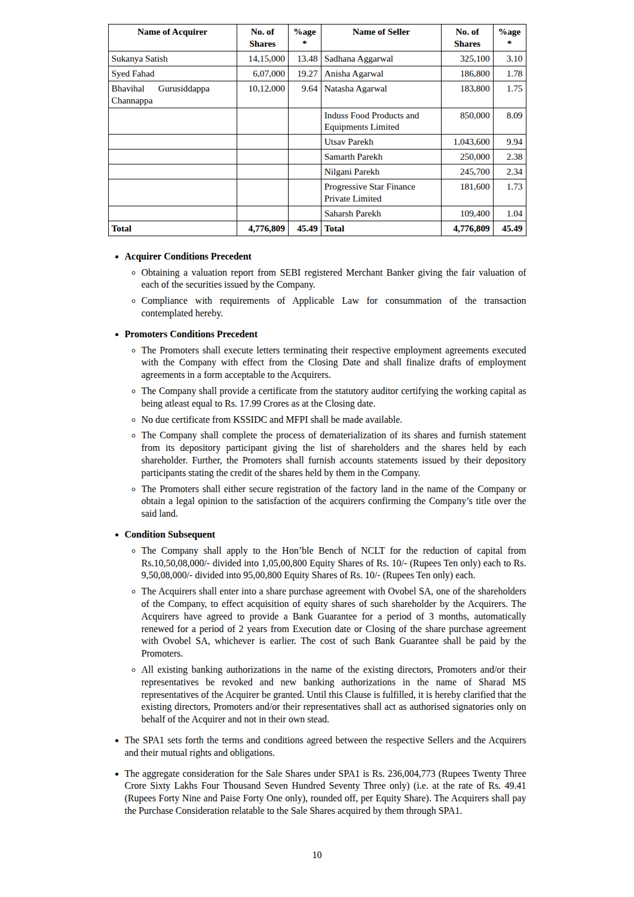| Name of Acquirer | No. of Shares | %age * | Name of Seller | No. of Shares | %age * |
| --- | --- | --- | --- | --- | --- |
| Sukanya Satish | 14,15,000 | 13.48 | Sadhana Aggarwal | 325,100 | 3.10 |
| Syed Fahad | 6,07,000 | 19.27 | Anisha Agarwal | 186,800 | 1.78 |
| Bhavihal Gurusiddappa Channappa | 10,12,000 | 9.64 | Natasha Agarwal | 183,800 | 1.75 |
| | | | Induss Food Products and Equipments Limited | 850,000 | 8.09 |
| | | | Utsav Parekh | 1,043,600 | 9.94 |
| | | | Samarth Parekh | 250,000 | 2.38 |
| | | | Nilgani Parekh | 245,700 | 2.34 |
| | | | Progressive Star Finance Private Limited | 181,600 | 1.73 |
| | | | Saharsh Parekh | 109,400 | 1.04 |
| Total | 4,776,809 | 45.49 | Total | 4,776,809 | 45.49 |
Acquirer Conditions Precedent
Obtaining a valuation report from SEBI registered Merchant Banker giving the fair valuation of each of the securities issued by the Company.
Compliance with requirements of Applicable Law for consummation of the transaction contemplated hereby.
Promoters Conditions Precedent
The Promoters shall execute letters terminating their respective employment agreements executed with the Company with effect from the Closing Date and shall finalize drafts of employment agreements in a form acceptable to the Acquirers.
The Company shall provide a certificate from the statutory auditor certifying the working capital as being atleast equal to Rs. 17.99 Crores as at the Closing date.
No due certificate from KSSIDC and MFPI shall be made available.
The Company shall complete the process of dematerialization of its shares and furnish statement from its depository participant giving the list of shareholders and the shares held by each shareholder. Further, the Promoters shall furnish accounts statements issued by their depository participants stating the credit of the shares held by them in the Company.
The Promoters shall either secure registration of the factory land in the name of the Company or obtain a legal opinion to the satisfaction of the acquirers confirming the Company’s title over the said land.
Condition Subsequent
The Company shall apply to the Hon’ble Bench of NCLT for the reduction of capital from Rs.10,50,08,000/- divided into 1,05,00,800 Equity Shares of Rs. 10/- (Rupees Ten only) each to Rs. 9,50,08,000/- divided into 95,00,800 Equity Shares of Rs. 10/- (Rupees Ten only) each.
The Acquirers shall enter into a share purchase agreement with Ovobel SA, one of the shareholders of the Company, to effect acquisition of equity shares of such shareholder by the Acquirers. The Acquirers have agreed to provide a Bank Guarantee for a period of 3 months, automatically renewed for a period of 2 years from Execution date or Closing of the share purchase agreement with Ovobel SA, whichever is earlier. The cost of such Bank Guarantee shall be paid by the Promoters.
All existing banking authorizations in the name of the existing directors, Promoters and/or their representatives be revoked and new banking authorizations in the name of Sharad MS representatives of the Acquirer be granted. Until this Clause is fulfilled, it is hereby clarified that the existing directors, Promoters and/or their representatives shall act as authorised signatories only on behalf of the Acquirer and not in their own stead.
The SPA1 sets forth the terms and conditions agreed between the respective Sellers and the Acquirers and their mutual rights and obligations.
The aggregate consideration for the Sale Shares under SPA1 is Rs. 236,004,773 (Rupees Twenty Three Crore Sixty Lakhs Four Thousand Seven Hundred Seventy Three only) (i.e. at the rate of Rs. 49.41 (Rupees Forty Nine and Paise Forty One only), rounded off, per Equity Share). The Acquirers shall pay the Purchase Consideration relatable to the Sale Shares acquired by them through SPA1.
10